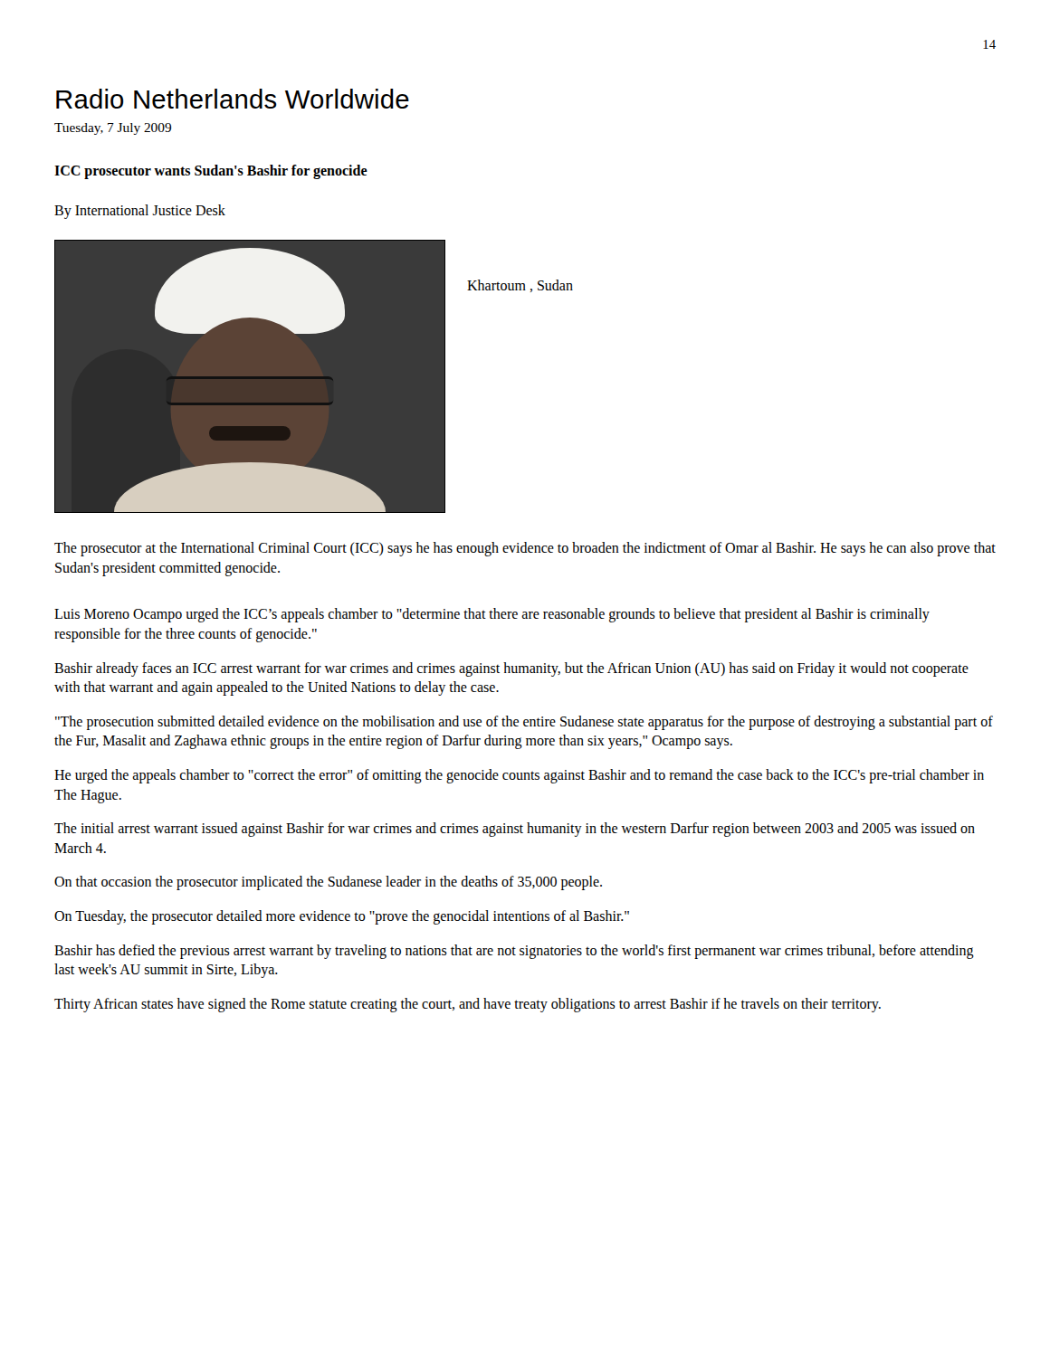14
Radio Netherlands Worldwide
Tuesday, 7 July 2009
ICC prosecutor wants Sudan's Bashir for genocide
By International Justice Desk
Khartoum , Sudan
The prosecutor at the International Criminal Court (ICC) says he has enough evidence to broaden the indictment of Omar al Bashir. He says he can also prove that Sudan's president committed genocide.
Luis Moreno Ocampo urged the ICC’s appeals chamber to "determine that there are reasonable grounds to believe that president al Bashir is criminally responsible for the three counts of genocide."
Bashir already faces an ICC arrest warrant for war crimes and crimes against humanity, but the African Union (AU) has said on Friday it would not cooperate with that warrant and again appealed to the United Nations to delay the case.
"The prosecution submitted detailed evidence on the mobilisation and use of the entire Sudanese state apparatus for the purpose of destroying a substantial part of the Fur, Masalit and Zaghawa ethnic groups in the entire region of Darfur during more than six years," Ocampo says.
He urged the appeals chamber to "correct the error" of omitting the genocide counts against Bashir and to remand the case back to the ICC's pre-trial chamber in The Hague.
The initial arrest warrant issued against Bashir for war crimes and crimes against humanity in the western Darfur region between 2003 and 2005 was issued on March 4.
On that occasion the prosecutor implicated the Sudanese leader in the deaths of 35,000 people.
On Tuesday, the prosecutor detailed more evidence to "prove the genocidal intentions of al Bashir."
Bashir has defied the previous arrest warrant by traveling to nations that are not signatories to the world's first permanent war crimes tribunal, before attending last week's AU summit in Sirte, Libya.
Thirty African states have signed the Rome statute creating the court, and have treaty obligations to arrest Bashir if he travels on their territory.